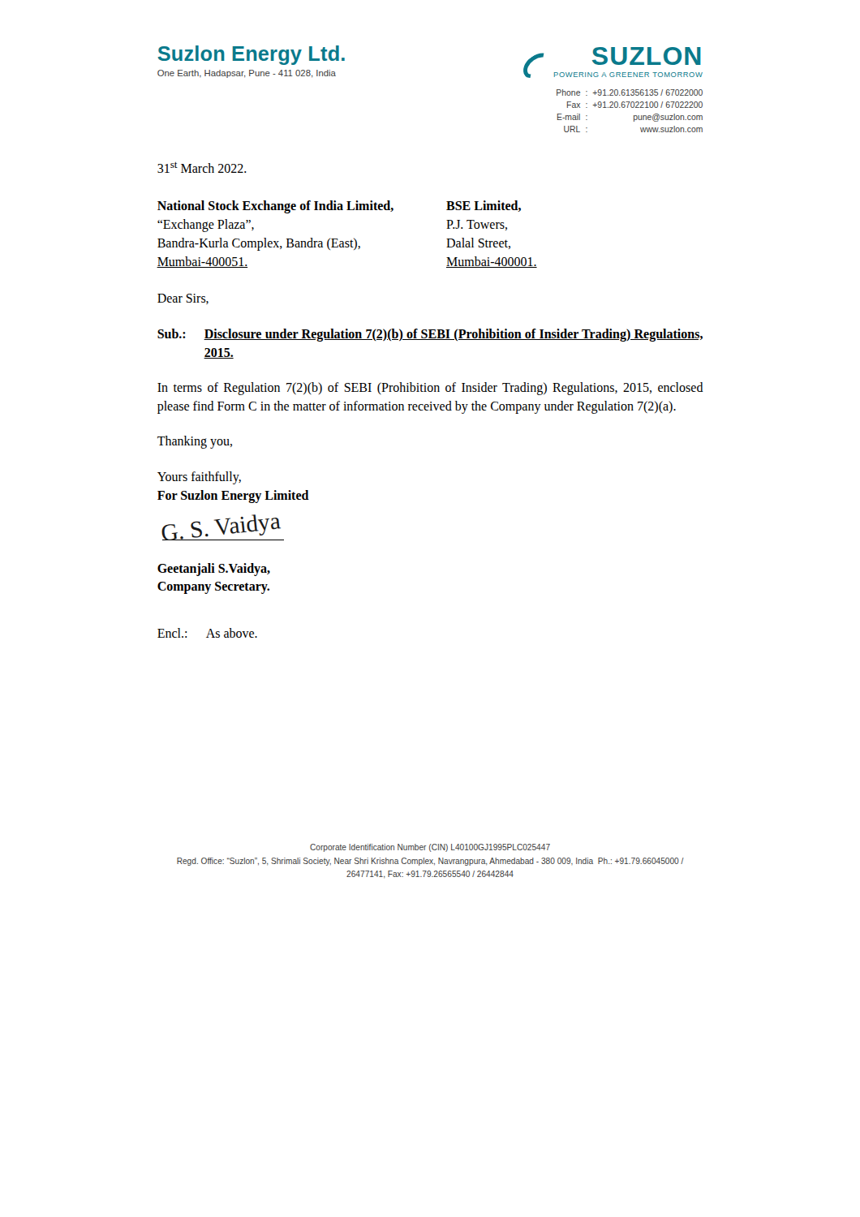Suzlon Energy Ltd.
One Earth, Hadapsar, Pune - 411 028, India
SUZLON
Powering a greener tomorrow
| Phone | : | +91.20.61356135 / 67022000 |
| Fax | : | +91.20.67022100 / 67022200 |
| E-mail | : | pune@suzlon.com |
| URL | : | www.suzlon.com |
31st March 2022.
National Stock Exchange of India Limited,
“Exchange Plaza”,
Bandra-Kurla Complex, Bandra (East),
Mumbai-400051.
BSE Limited,
P.J. Towers,
Dalal Street,
Mumbai-400001.
Dear Sirs,
Sub.:
Disclosure under Regulation 7(2)(b) of SEBI (Prohibition of Insider Trading) Regulations, 2015.
In terms of Regulation 7(2)(b) of SEBI (Prohibition of Insider Trading) Regulations, 2015, enclosed please find Form C in the matter of information received by the Company under Regulation 7(2)(a).
Thanking you,
Yours faithfully,
For Suzlon Energy Limited
G. S. Vaidya
Geetanjali S.Vaidya,
Company Secretary.
Encl.: As above.
Corporate Identification Number (CIN) L40100GJ1995PLC025447
Regd. Office: “Suzlon”, 5, Shrimali Society, Near Shri Krishna Complex, Navrangpura, Ahmedabad - 380 009, India Ph.: +91.79.66045000 / 26477141, Fax: +91.79.26565540 / 26442844